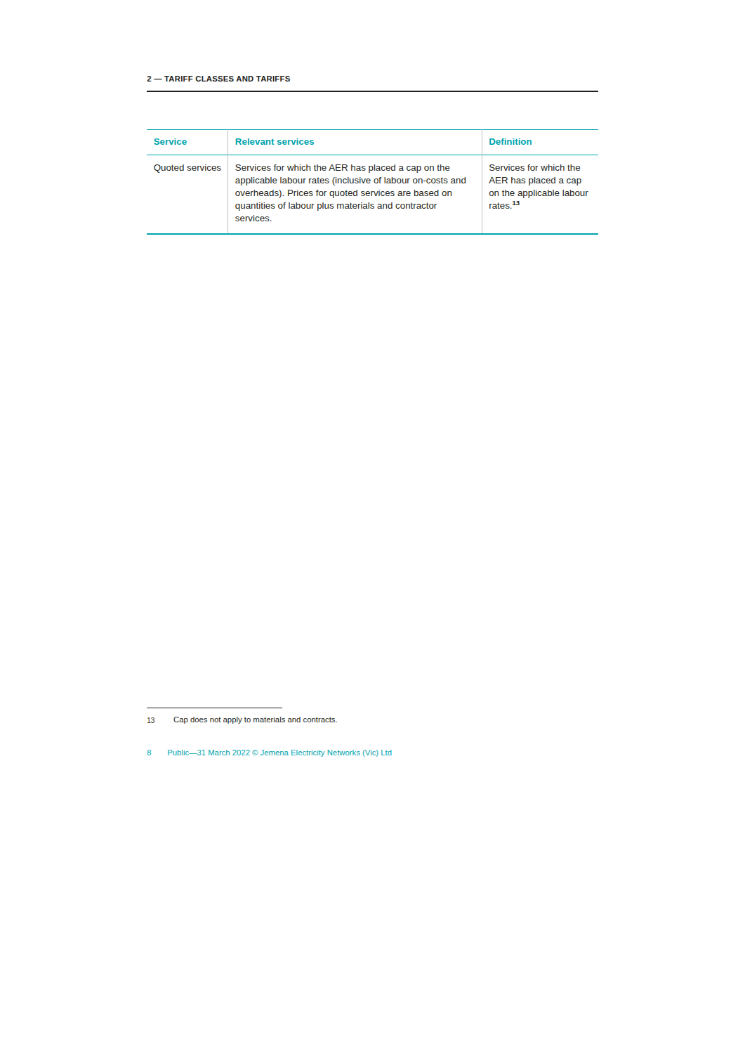2 — Tariff classes and tariffs
| Service | Relevant services | Definition |
| --- | --- | --- |
| Quoted services | Services for which the AER has placed a cap on the applicable labour rates (inclusive of labour on-costs and overheads). Prices for quoted services are based on quantities of labour plus materials and contractor services. | Services for which the AER has placed a cap on the applicable labour rates. 13 |
13
Cap does not apply to materials and contracts.
8 Public—31 March 2022 © Jemena Electricity Networks (Vic) Ltd